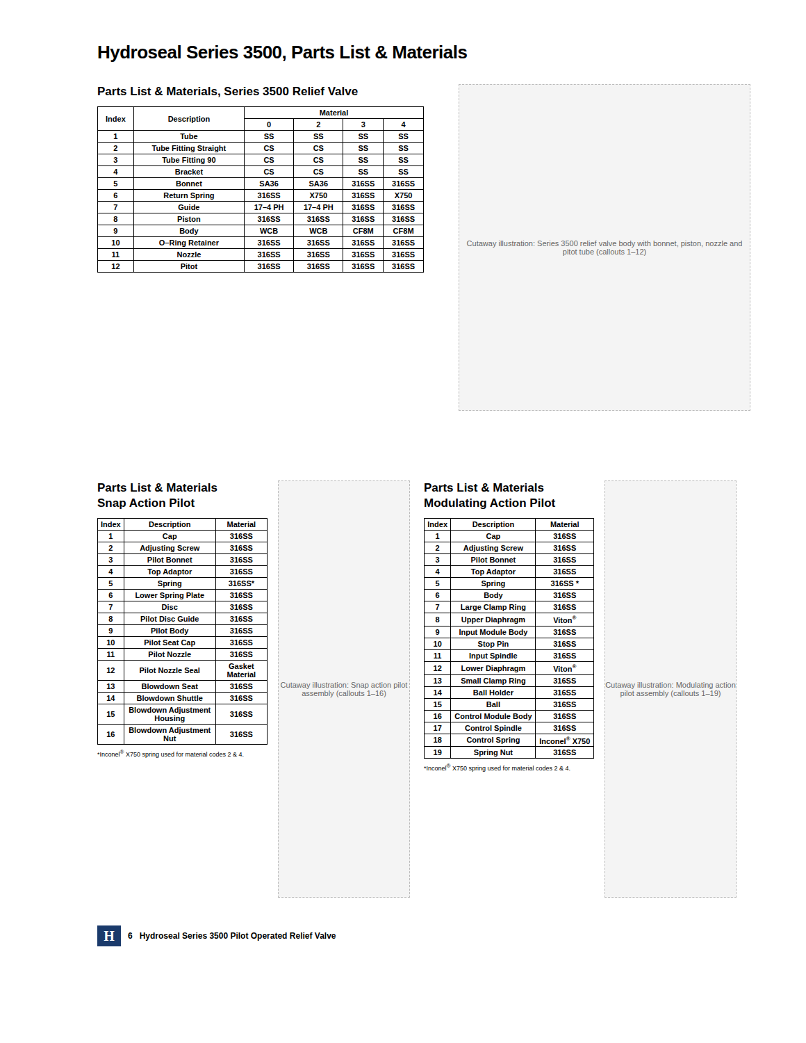Hydroseal Series 3500, Parts List & Materials
Parts List & Materials, Series 3500 Relief Valve
| Index | Description | Material |
| --- | --- | --- |
| 0 | 2 | 3 | 4 |
| 1 | Tube | SS | SS | SS | SS |
| 2 | Tube Fitting Straight | CS | CS | SS | SS |
| 3 | Tube Fitting 90 | CS | CS | SS | SS |
| 4 | Bracket | CS | CS | SS | SS |
| 5 | Bonnet | SA36 | SA36 | 316SS | 316SS |
| 6 | Return Spring | 316SS | X750 | 316SS | X750 |
| 7 | Guide | 17–4 PH | 17–4 PH | 316SS | 316SS |
| 8 | Piston | 316SS | 316SS | 316SS | 316SS |
| 9 | Body | WCB | WCB | CF8M | CF8M |
| 10 | O–Ring Retainer | 316SS | 316SS | 316SS | 316SS |
| 11 | Nozzle | 316SS | 316SS | 316SS | 316SS |
| 12 | Pitot | 316SS | 316SS | 316SS | 316SS |
Cutaway illustration: Series 3500 relief valve body with bonnet, piston, nozzle and pitot tube (callouts 1–12)
Parts List & Materials
Snap Action Pilot
| Index | Description | Material |
| --- | --- | --- |
| 1 | Cap | 316SS |
| 2 | Adjusting Screw | 316SS |
| 3 | Pilot Bonnet | 316SS |
| 4 | Top Adaptor | 316SS |
| 5 | Spring | 316SS* |
| 6 | Lower Spring Plate | 316SS |
| 7 | Disc | 316SS |
| 8 | Pilot Disc Guide | 316SS |
| 9 | Pilot Body | 316SS |
| 10 | Pilot Seat Cap | 316SS |
| 11 | Pilot Nozzle | 316SS |
| 12 | Pilot Nozzle Seal | Gasket Material |
| 13 | Blowdown Seat | 316SS |
| 14 | Blowdown Shuttle | 316SS |
| 15 | Blowdown Adjustment Housing | 316SS |
| 16 | Blowdown Adjustment Nut | 316SS |
*Inconel® X750 spring used for material codes 2 & 4.
Cutaway illustration: Snap action pilot assembly (callouts 1–16)
Parts List & Materials
Modulating Action Pilot
| Index | Description | Material |
| --- | --- | --- |
| 1 | Cap | 316SS |
| 2 | Adjusting Screw | 316SS |
| 3 | Pilot Bonnet | 316SS |
| 4 | Top Adaptor | 316SS |
| 5 | Spring | 316SS * |
| 6 | Body | 316SS |
| 7 | Large Clamp Ring | 316SS |
| 8 | Upper Diaphragm | Viton ® |
| 9 | Input Module Body | 316SS |
| 10 | Stop Pin | 316SS |
| 11 | Input Spindle | 316SS |
| 12 | Lower Diaphragm | Viton ® |
| 13 | Small Clamp Ring | 316SS |
| 14 | Ball Holder | 316SS |
| 15 | Ball | 316SS |
| 16 | Control Module Body | 316SS |
| 17 | Control Spindle | 316SS |
| 18 | Control Spring | Inconel ® X750 |
| 19 | Spring Nut | 316SS |
*Inconel® X750 spring used for material codes 2 & 4.
Cutaway illustration: Modulating action pilot assembly (callouts 1–19)
H 6 Hydroseal Series 3500 Pilot Operated Relief Valve